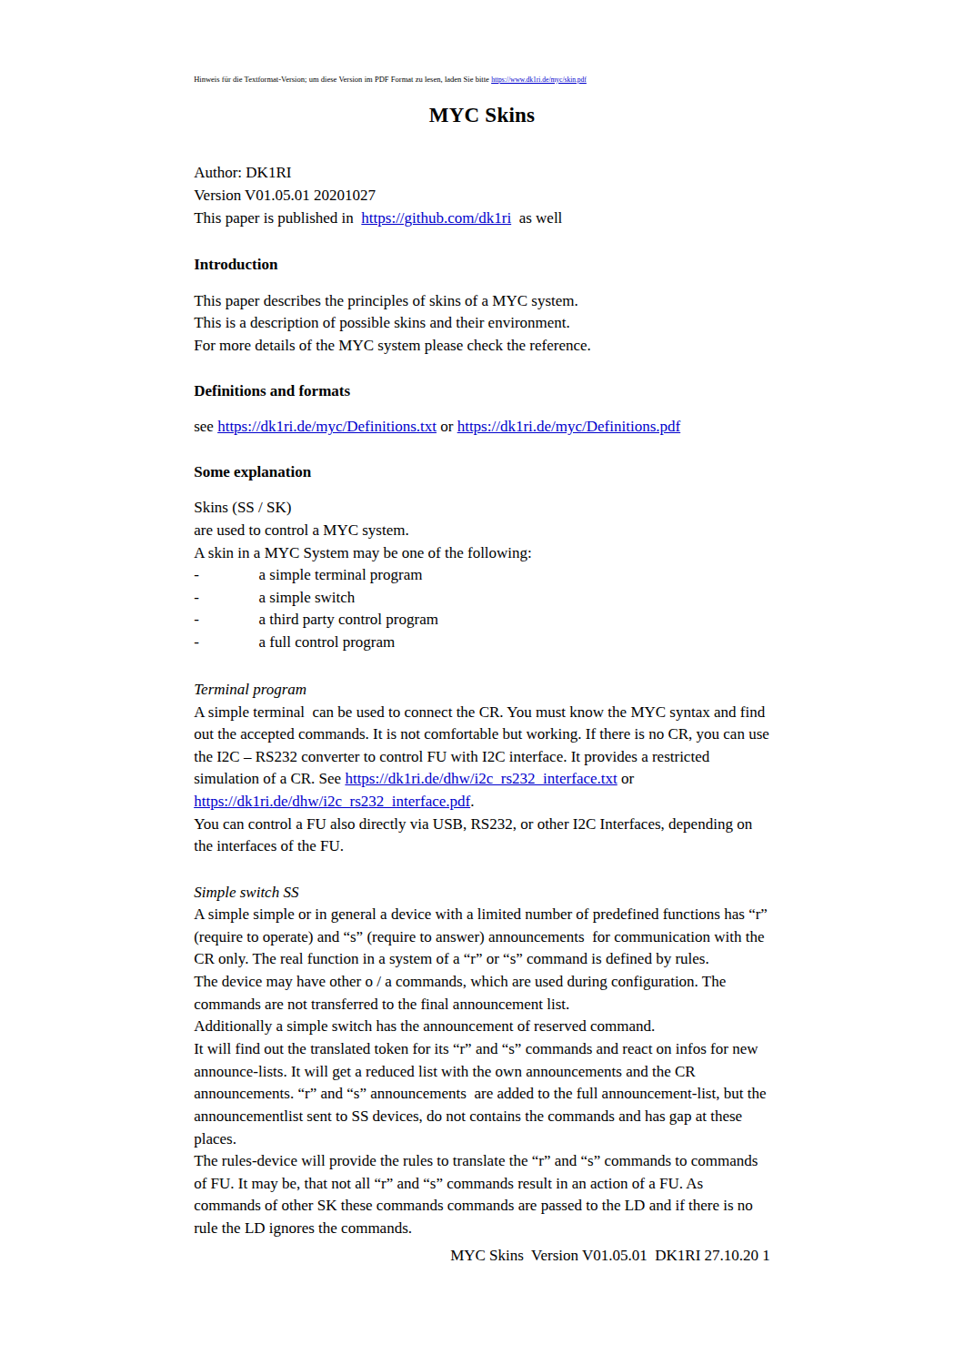Hinweis für die Textformat-Version; um diese Version im PDF Format zu lesen, laden Sie bitte https://www.dk1ri.de/myc/skin.pdf
MYC Skins
Author: DK1RI
Version V01.05.01 20201027
This paper is published in https://github.com/dk1ri as well
Introduction
This paper describes the principles of skins of a MYC system.
This is a description of possible skins and their environment.
For more details of the MYC system please check the reference.
Definitions and formats
see https://dk1ri.de/myc/Definitions.txt or https://dk1ri.de/myc/Definitions.pdf
Some explanation
Skins (SS / SK)
are used to control a MYC system.
A skin in a MYC System may be one of the following:
-a simple terminal program
-a simple switch
-a third party control program
-a full control program
Terminal program
A simple terminal can be used to connect the CR. You must know the MYC syntax and find out the accepted commands. It is not comfortable but working. If there is no CR, you can use the I2C – RS232 converter to control FU with I2C interface. It provides a restricted simulation of a CR. See https://dk1ri.de/dhw/i2c_rs232_interface.txt or https://dk1ri.de/dhw/i2c_rs232_interface.pdf.
You can control a FU also directly via USB, RS232, or other I2C Interfaces, depending on the interfaces of the FU.
Simple switch SS
A simple simple or in general a device with a limited number of predefined functions has “r” (require to operate) and “s” (require to answer) announcements for communication with the CR only. The real function in a system of a “r” or “s” command is defined by rules.
The device may have other o / a commands, which are used during configuration. The commands are not transferred to the final announcement list.
Additionally a simple switch has the announcement of reserved command.
It will find out the translated token for its “r” and “s” commands and react on infos for new announce-lists. It will get a reduced list with the own announcements and the CR announcements. “r” and “s” announcements are added to the full announcement-list, but the announcementlist sent to SS devices, do not contains the commands and has gap at these places.
The rules-device will provide the rules to translate the “r” and “s” commands to commands of FU. It may be, that not all “r” and “s” commands result in an action of a FU. As commands of other SK these commands commands are passed to the LD and if there is no rule the LD ignores the commands.
MYC Skins Version V01.05.01 DK1RI 27.10.20 1